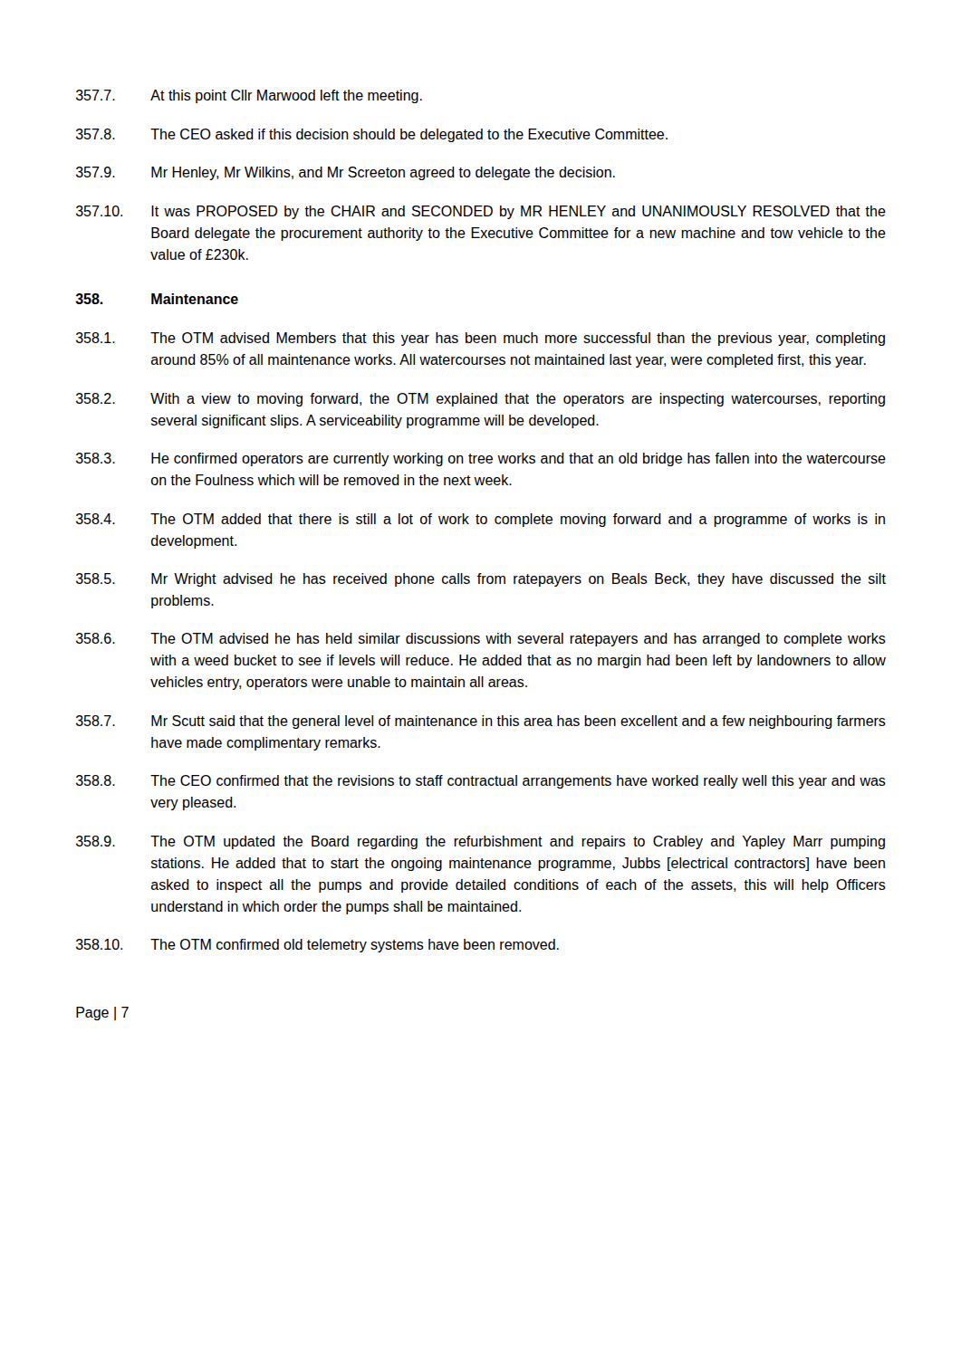357.7.
At this point Cllr Marwood left the meeting.
357.8.
The CEO asked if this decision should be delegated to the Executive Committee.
357.9.
Mr Henley, Mr Wilkins, and Mr Screeton agreed to delegate the decision.
357.10.
It was PROPOSED by the CHAIR and SECONDED by MR HENLEY and UNANIMOUSLY RESOLVED that the Board delegate the procurement authority to the Executive Committee for a new machine and tow vehicle to the value of £230k.
358. Maintenance
358.1.
The OTM advised Members that this year has been much more successful than the previous year, completing around 85% of all maintenance works. All watercourses not maintained last year, were completed first, this year.
358.2.
With a view to moving forward, the OTM explained that the operators are inspecting watercourses, reporting several significant slips. A serviceability programme will be developed.
358.3.
He confirmed operators are currently working on tree works and that an old bridge has fallen into the watercourse on the Foulness which will be removed in the next week.
358.4.
The OTM added that there is still a lot of work to complete moving forward and a programme of works is in development.
358.5.
Mr Wright advised he has received phone calls from ratepayers on Beals Beck, they have discussed the silt problems.
358.6.
The OTM advised he has held similar discussions with several ratepayers and has arranged to complete works with a weed bucket to see if levels will reduce. He added that as no margin had been left by landowners to allow vehicles entry, operators were unable to maintain all areas.
358.7.
Mr Scutt said that the general level of maintenance in this area has been excellent and a few neighbouring farmers have made complimentary remarks.
358.8.
The CEO confirmed that the revisions to staff contractual arrangements have worked really well this year and was very pleased.
358.9.
The OTM updated the Board regarding the refurbishment and repairs to Crabley and Yapley Marr pumping stations. He added that to start the ongoing maintenance programme, Jubbs [electrical contractors] have been asked to inspect all the pumps and provide detailed conditions of each of the assets, this will help Officers understand in which order the pumps shall be maintained.
358.10.
The OTM confirmed old telemetry systems have been removed.
Page | 7